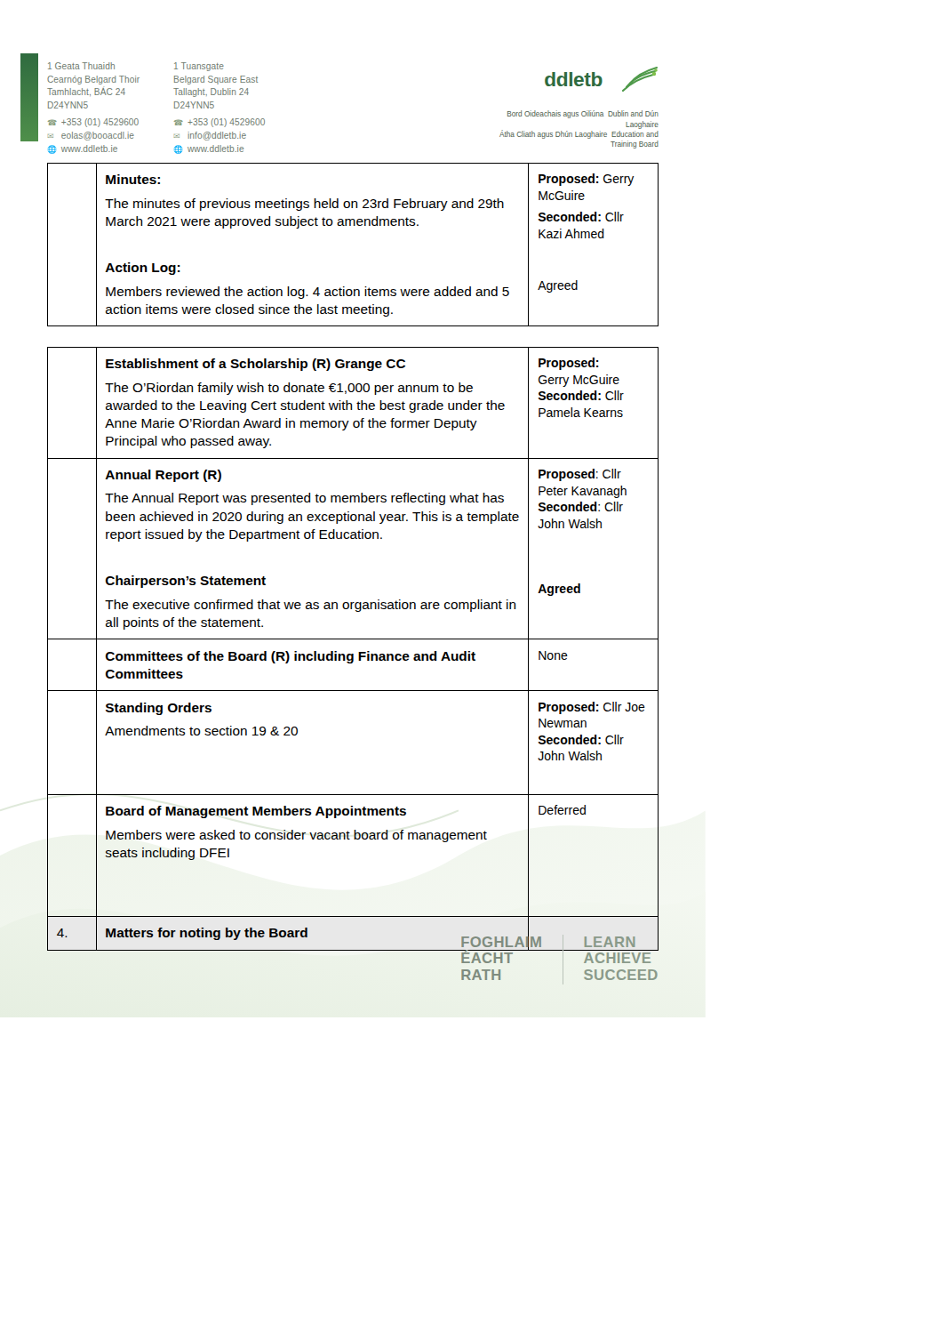1 Geata Thuaidh
Cearnóg Belgard Thoir
Tamhlacht, BÁC 24
D24YNN5
☎ +353 (01) 4529600
✉ eolas@booacdl.ie
🌐 www.ddletb.ie
1 Tuansgate
Belgard Square East
Tallaght, Dublin 24
D24YNN5
☎ +353 (01) 4529600
✉ info@ddletb.ie
🌐 www.ddletb.ie
ddletb
Bord Oideachais agus Oiliúna Dublin and Dún Laoghaire
Átha Cliath agus Dhún Laoghaire Education and Training Board
| | Minutes: The minutes of previous meetings held on 23rd February and 29th March 2021 were approved subject to amendments. Action Log: Members reviewed the action log. 4 action items were added and 5 action items were closed since the last meeting. | Proposed: Gerry McGuire Seconded: Cllr Kazi Ahmed Agreed |
| | Establishment of a Scholarship (R) Grange CC The O’Riordan family wish to donate €1,000 per annum to be awarded to the Leaving Cert student with the best grade under the Anne Marie O’Riordan Award in memory of the former Deputy Principal who passed away. | Proposed: Gerry McGuire Seconded: Cllr Pamela Kearns |
| | Annual Report (R) The Annual Report was presented to members reflecting what has been achieved in 2020 during an exceptional year. This is a template report issued by the Department of Education. Chairperson’s Statement The executive confirmed that we as an organisation are compliant in all points of the statement. | Proposed : Cllr Peter Kavanagh Seconded : Cllr John Walsh Agreed |
| | Committees of the Board (R) including Finance and Audit Committees | None |
| | Standing Orders Amendments to section 19 & 20 | Proposed: Cllr Joe Newman Seconded: Cllr John Walsh |
| | Board of Management Members Appointments Members were asked to consider vacant board of management seats including DFEI | Deferred |
| 4. | Matters for noting by the Board | |
FOGHLAIM
ÉACHT
RATH
LEARN
ACHIEVE
SUCCEED